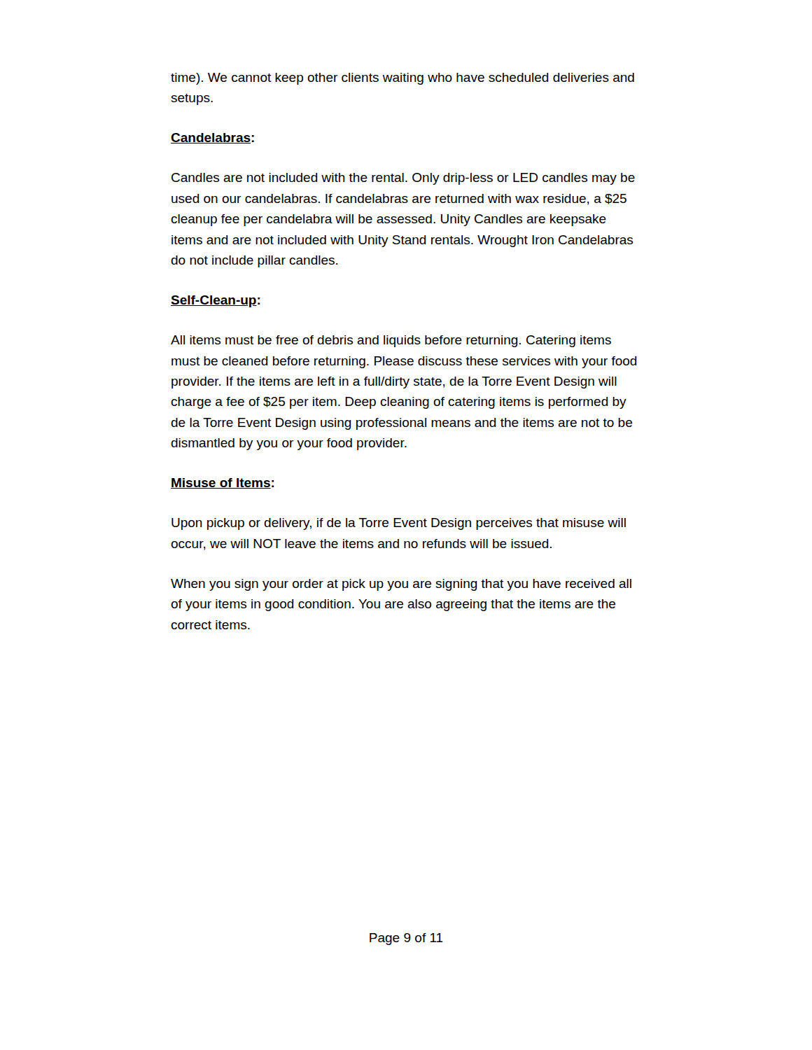time). We cannot keep other clients waiting who have scheduled deliveries and setups.
Candelabras:
Candles are not included with the rental. Only drip-less or LED candles may be used on our candelabras. If candelabras are returned with wax residue, a $25 cleanup fee per candelabra will be assessed. Unity Candles are keepsake items and are not included with Unity Stand rentals. Wrought Iron Candelabras do not include pillar candles.
Self-Clean-up:
All items must be free of debris and liquids before returning. Catering items must be cleaned before returning. Please discuss these services with your food provider. If the items are left in a full/dirty state, de la Torre Event Design will charge a fee of $25 per item. Deep cleaning of catering items is performed by de la Torre Event Design using professional means and the items are not to be dismantled by you or your food provider.
Misuse of Items:
Upon pickup or delivery, if de la Torre Event Design perceives that misuse will occur, we will NOT leave the items and no refunds will be issued.
When you sign your order at pick up you are signing that you have received all of your items in good condition. You are also agreeing that the items are the correct items.
Page 9 of 11